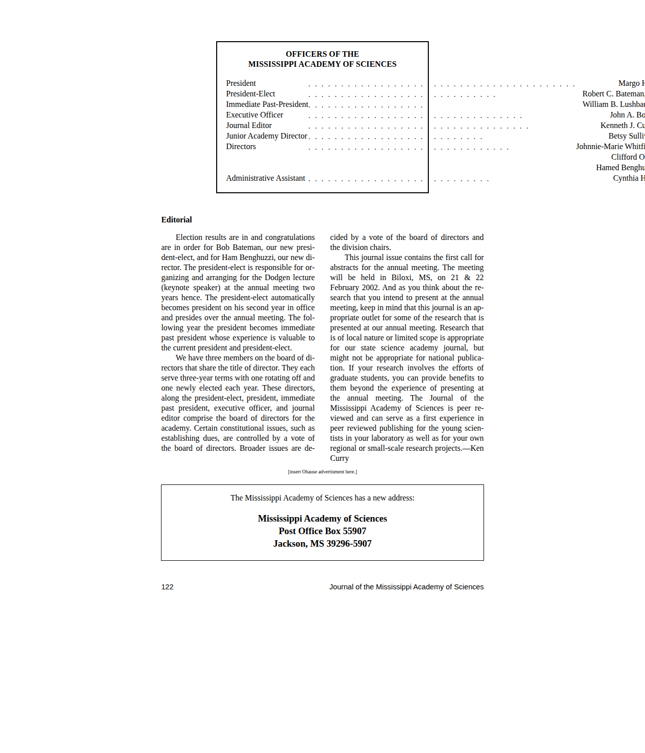OFFICERS OF THE MISSISSIPPI ACADEMY OF SCIENCES
| President | . . . . . . . . . . . . . . . . . . . . . . . . . . . . . . . . . . . . . . . . . | Margo Hall |
| President-Elect | . . . . . . . . . . . . . . . . . . . . . . . . . . . . . | Robert C. Bateman, Jr. |
| Immediate Past-President | . . . . . . . . . . . . . . . . . . . | William B. Lushbaugh |
| Executive Officer | . . . . . . . . . . . . . . . . . . . . . . . . . . . . . . . . . | John A. Boyle |
| Journal Editor | . . . . . . . . . . . . . . . . . . . . . . . . . . . . . . . . . . | Kenneth J. Curry |
| Junior Academy Director | . . . . . . . . . . . . . . . . . . . . . . . . . . . | Betsy Sullivan |
| Directors | . . . . . . . . . . . . . . . . . . . . . . . . . . . . . . . | Johnnie-Marie Whitfield |
| | | Clifford Ochs |
| | | Hamed Benghuzzi |
| Administrative Assistant | . . . . . . . . . . . . . . . . . . . . . . . . . . . . | Cynthia Huff |
Editorial
Election results are in and congratulations are in order for Bob Bateman, our new president-elect, and for Ham Benghuzzi, our new director. The president-elect is responsible for organizing and arranging for the Dodgen lecture (keynote speaker) at the annual meeting two years hence. The president-elect automatically becomes president on his second year in office and presides over the annual meeting. The following year the president becomes immediate past president whose experience is valuable to the current president and president-elect.
We have three members on the board of directors that share the title of director. They each serve three-year terms with one rotating off and one newly elected each year. These directors, along the president-elect, president, immediate past president, executive officer, and journal editor comprise the board of directors for the academy. Certain constitutional issues, such as establishing dues, are controlled by a vote of the board of directors. Broader issues are decided by a vote of the board of directors and the division chairs.
This journal issue contains the first call for abstracts for the annual meeting. The meeting will be held in Biloxi, MS, on 21 & 22 February 2002. And as you think about the research that you intend to present at the annual meeting, keep in mind that this journal is an appropriate outlet for some of the research that is presented at our annual meeting. Research that is of local nature or limited scope is appropriate for our state science academy journal, but might not be appropriate for national publication. If your research involves the efforts of graduate students, you can provide benefits to them beyond the experience of presenting at the annual meeting. The Journal of the Mississippi Academy of Sciences is peer reviewed and can serve as a first experience in peer reviewed publishing for the young scientists in your laboratory as well as for your own regional or small-scale research projects.—Ken Curry
[insert Ohause advertisment here.]
The Mississippi Academy of Sciences has a new address:
Mississippi Academy of Sciences
Post Office Box 55907
Jackson, MS 39296-5907
122
Journal of the Mississippi Academy of Sciences